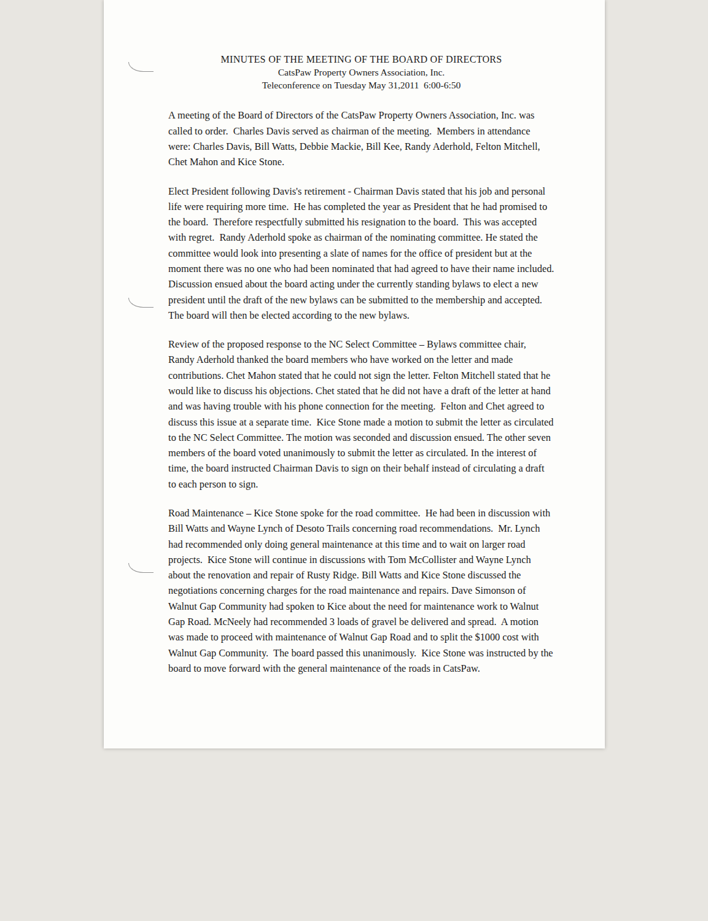MINUTES OF THE MEETING OF THE BOARD OF DIRECTORS
CatsPaw Property Owners Association, Inc.
Teleconference on Tuesday May 31,2011 6:00-6:50
A meeting of the Board of Directors of the CatsPaw Property Owners Association, Inc. was called to order. Charles Davis served as chairman of the meeting. Members in attendance were: Charles Davis, Bill Watts, Debbie Mackie, Bill Kee, Randy Aderhold, Felton Mitchell, Chet Mahon and Kice Stone.
Elect President following Davis's retirement - Chairman Davis stated that his job and personal life were requiring more time. He has completed the year as President that he had promised to the board. Therefore respectfully submitted his resignation to the board. This was accepted with regret. Randy Aderhold spoke as chairman of the nominating committee. He stated the committee would look into presenting a slate of names for the office of president but at the moment there was no one who had been nominated that had agreed to have their name included. Discussion ensued about the board acting under the currently standing bylaws to elect a new president until the draft of the new bylaws can be submitted to the membership and accepted. The board will then be elected according to the new bylaws.
Review of the proposed response to the NC Select Committee – Bylaws committee chair, Randy Aderhold thanked the board members who have worked on the letter and made contributions. Chet Mahon stated that he could not sign the letter. Felton Mitchell stated that he would like to discuss his objections. Chet stated that he did not have a draft of the letter at hand and was having trouble with his phone connection for the meeting. Felton and Chet agreed to discuss this issue at a separate time. Kice Stone made a motion to submit the letter as circulated to the NC Select Committee. The motion was seconded and discussion ensued. The other seven members of the board voted unanimously to submit the letter as circulated. In the interest of time, the board instructed Chairman Davis to sign on their behalf instead of circulating a draft to each person to sign.
Road Maintenance – Kice Stone spoke for the road committee. He had been in discussion with Bill Watts and Wayne Lynch of Desoto Trails concerning road recommendations. Mr. Lynch had recommended only doing general maintenance at this time and to wait on larger road projects. Kice Stone will continue in discussions with Tom McCollister and Wayne Lynch about the renovation and repair of Rusty Ridge. Bill Watts and Kice Stone discussed the negotiations concerning charges for the road maintenance and repairs. Dave Simonson of Walnut Gap Community had spoken to Kice about the need for maintenance work to Walnut Gap Road. McNeely had recommended 3 loads of gravel be delivered and spread. A motion was made to proceed with maintenance of Walnut Gap Road and to split the $1000 cost with Walnut Gap Community. The board passed this unanimously. Kice Stone was instructed by the board to move forward with the general maintenance of the roads in CatsPaw.